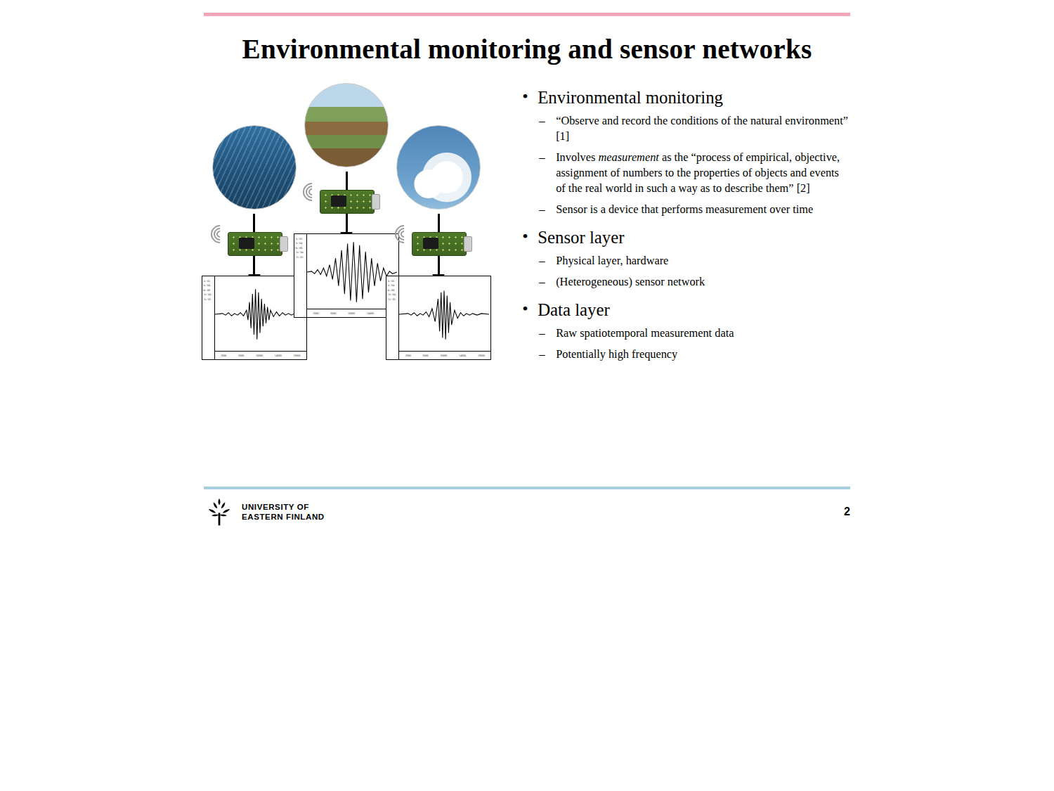Environmental monitoring and sensor networks
1e+05
5e+04
0e+00
-5e+04
-1e+05
20006000100001400018000
1e+05
5e+04
0e+00
-5e+04
-1e+05
20006000100001400018000
1e+05
5e+04
0e+00
-5e+04
-1e+05
20006000100001400018000
Environmental monitoring
“Observe and record the conditions of the natural environment” [1]
Involves measurement as the “process of empirical, objective, assignment of numbers to the properties of objects and events of the real world in such a way as to describe them” [2]
Sensor is a device that performs measurement over time
Sensor layer
Physical layer, hardware
(Heterogeneous) sensor network
Data layer
Raw spatiotemporal measurement data
Potentially high frequency
University of
Eastern Finland
2